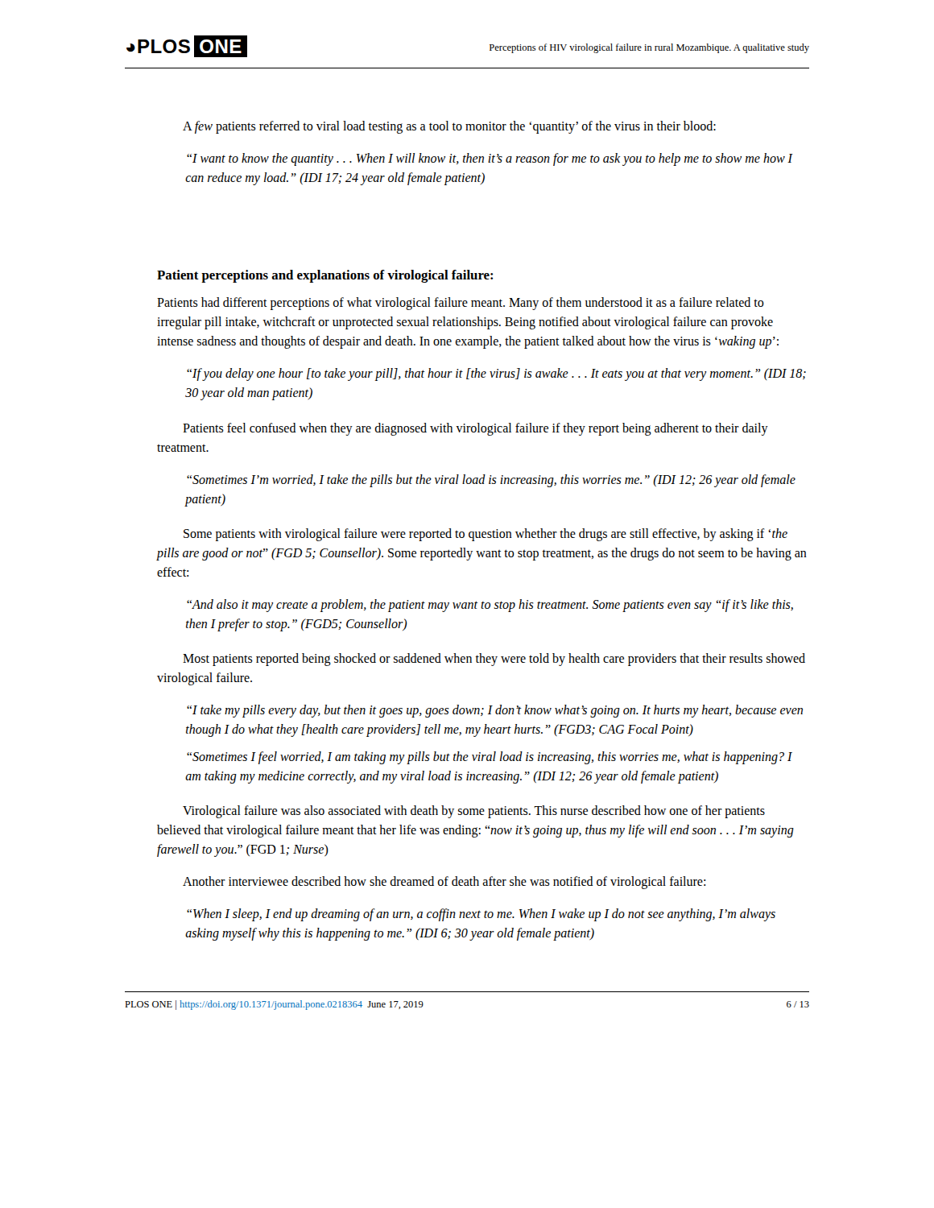◕PLOS ONE
Perceptions of HIV virological failure in rural Mozambique. A qualitative study
A few patients referred to viral load testing as a tool to monitor the ‘quantity’ of the virus in their blood:
“I want to know the quantity . . . When I will know it, then it’s a reason for me to ask you to help me to show me how I can reduce my load.” (IDI 17; 24 year old female patient)
Patient perceptions and explanations of virological failure:
Patients had different perceptions of what virological failure meant. Many of them understood it as a failure related to irregular pill intake, witchcraft or unprotected sexual relationships. Being notified about virological failure can provoke intense sadness and thoughts of despair and death. In one example, the patient talked about how the virus is ‘waking up’:
“If you delay one hour [to take your pill], that hour it [the virus] is awake . . . It eats you at that very moment.” (IDI 18; 30 year old man patient)
Patients feel confused when they are diagnosed with virological failure if they report being adherent to their daily treatment.
“Sometimes I’m worried, I take the pills but the viral load is increasing, this worries me.” (IDI 12; 26 year old female patient)
Some patients with virological failure were reported to question whether the drugs are still effective, by asking if ‘the pills are good or not” (FGD 5; Counsellor). Some reportedly want to stop treatment, as the drugs do not seem to be having an effect:
“And also it may create a problem, the patient may want to stop his treatment. Some patients even say “if it’s like this, then I prefer to stop.” (FGD5; Counsellor)
Most patients reported being shocked or saddened when they were told by health care providers that their results showed virological failure.
“I take my pills every day, but then it goes up, goes down; I don’t know what’s going on. It hurts my heart, because even though I do what they [health care providers] tell me, my heart hurts.” (FGD3; CAG Focal Point)
“Sometimes I feel worried, I am taking my pills but the viral load is increasing, this worries me, what is happening? I am taking my medicine correctly, and my viral load is increasing.” (IDI 12; 26 year old female patient)
Virological failure was also associated with death by some patients. This nurse described how one of her patients believed that virological failure meant that her life was ending: “now it’s going up, thus my life will end soon . . . I’m saying farewell to you.” (FGD 1; Nurse)
Another interviewee described how she dreamed of death after she was notified of virological failure:
“When I sleep, I end up dreaming of an urn, a coffin next to me. When I wake up I do not see anything, I’m always asking myself why this is happening to me.” (IDI 6; 30 year old female patient)
PLOS ONE | https://doi.org/10.1371/journal.pone.0218364 June 17, 2019
6 / 13